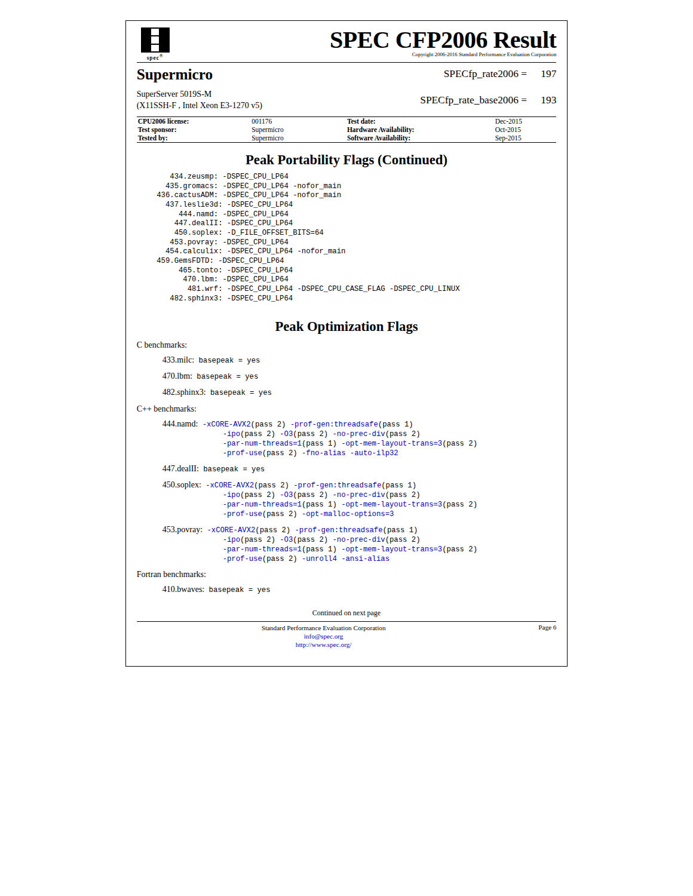spec®
SPEC CFP2006 Result
Copyright 2006-2016 Standard Performance Evaluation Corporation
Supermicro
SuperServer 5019S-M
(X11SSH-F , Intel Xeon E3-1270 v5)
SPECfp_rate2006 = 197
SPECfp_rate_base2006 = 193
| CPU2006 license: | 001176 | | Test date: | Dec-2015 |
| Test sponsor: | Supermicro | | Hardware Availability: | Oct-2015 |
| Tested by: | Supermicro | | Software Availability: | Sep-2015 |
Peak Portability Flags (Continued)
   434.zeusmp: -DSPEC_CPU_LP64
  435.gromacs: -DSPEC_CPU_LP64 -nofor_main
436.cactusADM: -DSPEC_CPU_LP64 -nofor_main
  437.leslie3d: -DSPEC_CPU_LP64
     444.namd: -DSPEC_CPU_LP64
    447.dealII: -DSPEC_CPU_LP64
    450.soplex: -D_FILE_OFFSET_BITS=64
   453.povray: -DSPEC_CPU_LP64
  454.calculix: -DSPEC_CPU_LP64 -nofor_main
459.GemsFDTD: -DSPEC_CPU_LP64
     465.tonto: -DSPEC_CPU_LP64
      470.lbm: -DSPEC_CPU_LP64
       481.wrf: -DSPEC_CPU_LP64 -DSPEC_CPU_CASE_FLAG -DSPEC_CPU_LINUX
   482.sphinx3: -DSPEC_CPU_LP64
Peak Optimization Flags
C benchmarks:
433.milc: basepeak = yes
470.lbm: basepeak = yes
482.sphinx3: basepeak = yes
C++ benchmarks:
444.namd: -xCORE-AVX2(pass 2) -prof-gen:threadsafe(pass 1) -ipo(pass 2) -O3(pass 2) -no-prec-div(pass 2) -par-num-threads=1(pass 1) -opt-mem-layout-trans=3(pass 2) -prof-use(pass 2) -fno-alias -auto-ilp32
447.dealII: basepeak = yes
450.soplex: -xCORE-AVX2(pass 2) -prof-gen:threadsafe(pass 1) -ipo(pass 2) -O3(pass 2) -no-prec-div(pass 2) -par-num-threads=1(pass 1) -opt-mem-layout-trans=3(pass 2) -prof-use(pass 2) -opt-malloc-options=3
453.povray: -xCORE-AVX2(pass 2) -prof-gen:threadsafe(pass 1) -ipo(pass 2) -O3(pass 2) -no-prec-div(pass 2) -par-num-threads=1(pass 1) -opt-mem-layout-trans=3(pass 2) -prof-use(pass 2) -unroll4 -ansi-alias
Fortran benchmarks:
410.bwaves: basepeak = yes
Continued on next page
Standard Performance Evaluation Corporation
info@spec.org
http://www.spec.org/
Page 6